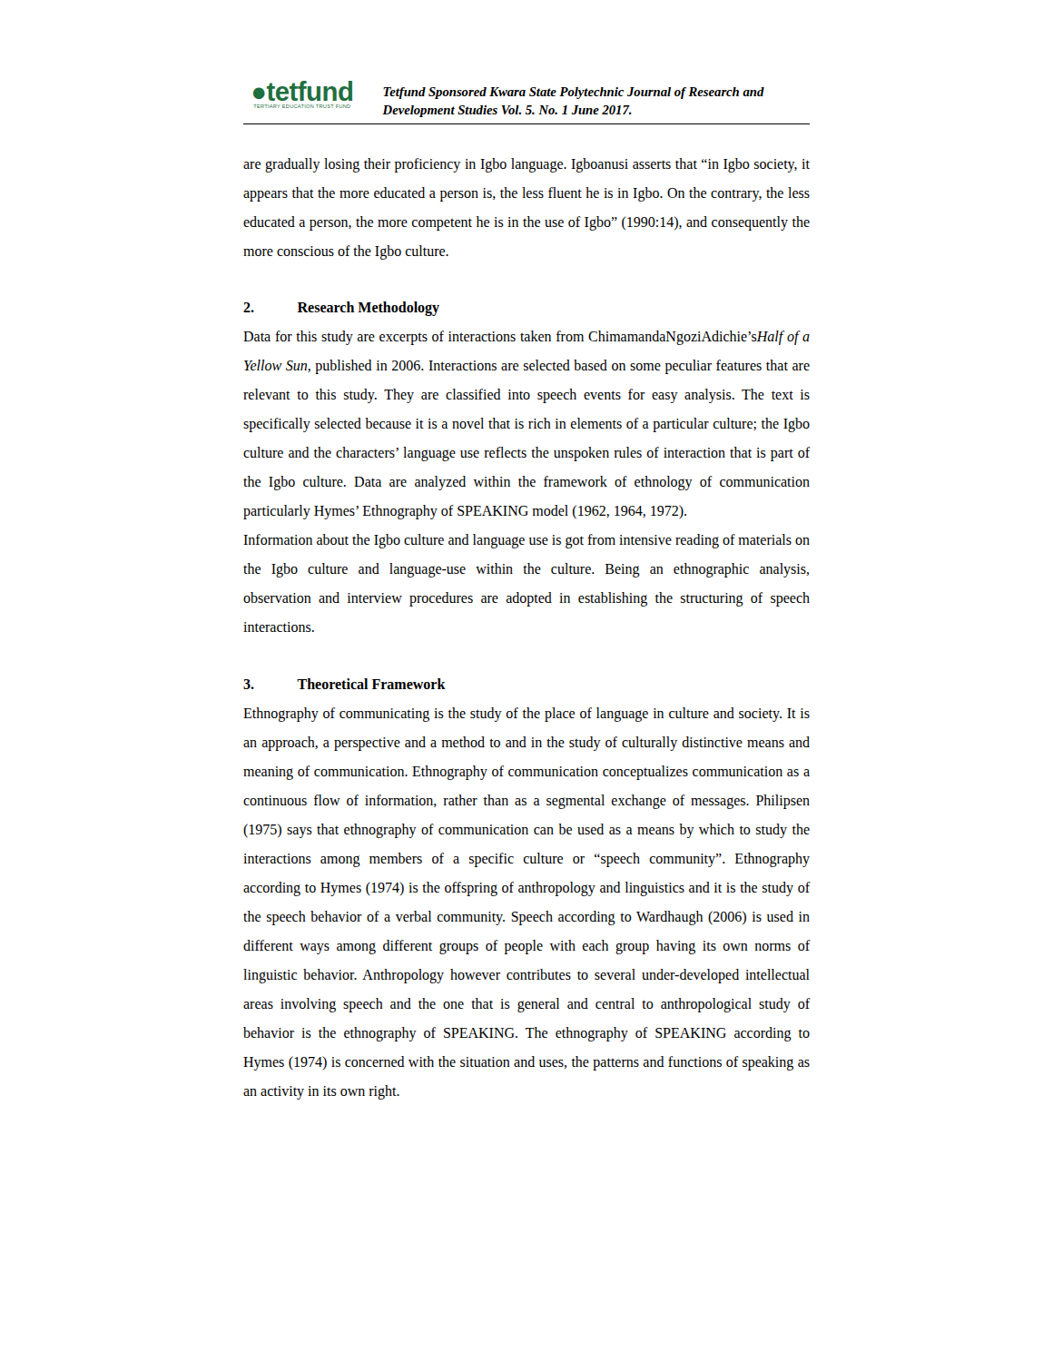●tetfund TERTIARY EDUCATION TRUST FUND
Tetfund Sponsored Kwara State Polytechnic Journal of Research and Development Studies Vol. 5. No. 1 June 2017.
are gradually losing their proficiency in Igbo language. Igboanusi asserts that “in Igbo society, it appears that the more educated a person is, the less fluent he is in Igbo. On the contrary, the less educated a person, the more competent he is in the use of Igbo” (1990:14), and consequently the more conscious of the Igbo culture.
2. Research Methodology
Data for this study are excerpts of interactions taken from ChimamandaNgoziAdichie’sHalf of a Yellow Sun, published in 2006. Interactions are selected based on some peculiar features that are relevant to this study. They are classified into speech events for easy analysis. The text is specifically selected because it is a novel that is rich in elements of a particular culture; the Igbo culture and the characters’ language use reflects the unspoken rules of interaction that is part of the Igbo culture. Data are analyzed within the framework of ethnology of communication particularly Hymes’ Ethnography of SPEAKING model (1962, 1964, 1972).
Information about the Igbo culture and language use is got from intensive reading of materials on the Igbo culture and language-use within the culture. Being an ethnographic analysis, observation and interview procedures are adopted in establishing the structuring of speech interactions.
3. Theoretical Framework
Ethnography of communicating is the study of the place of language in culture and society. It is an approach, a perspective and a method to and in the study of culturally distinctive means and meaning of communication. Ethnography of communication conceptualizes communication as a continuous flow of information, rather than as a segmental exchange of messages. Philipsen (1975) says that ethnography of communication can be used as a means by which to study the interactions among members of a specific culture or “speech community”. Ethnography according to Hymes (1974) is the offspring of anthropology and linguistics and it is the study of the speech behavior of a verbal community. Speech according to Wardhaugh (2006) is used in different ways among different groups of people with each group having its own norms of linguistic behavior. Anthropology however contributes to several under-developed intellectual areas involving speech and the one that is general and central to anthropological study of behavior is the ethnography of SPEAKING. The ethnography of SPEAKING according to Hymes (1974) is concerned with the situation and uses, the patterns and functions of speaking as an activity in its own right.